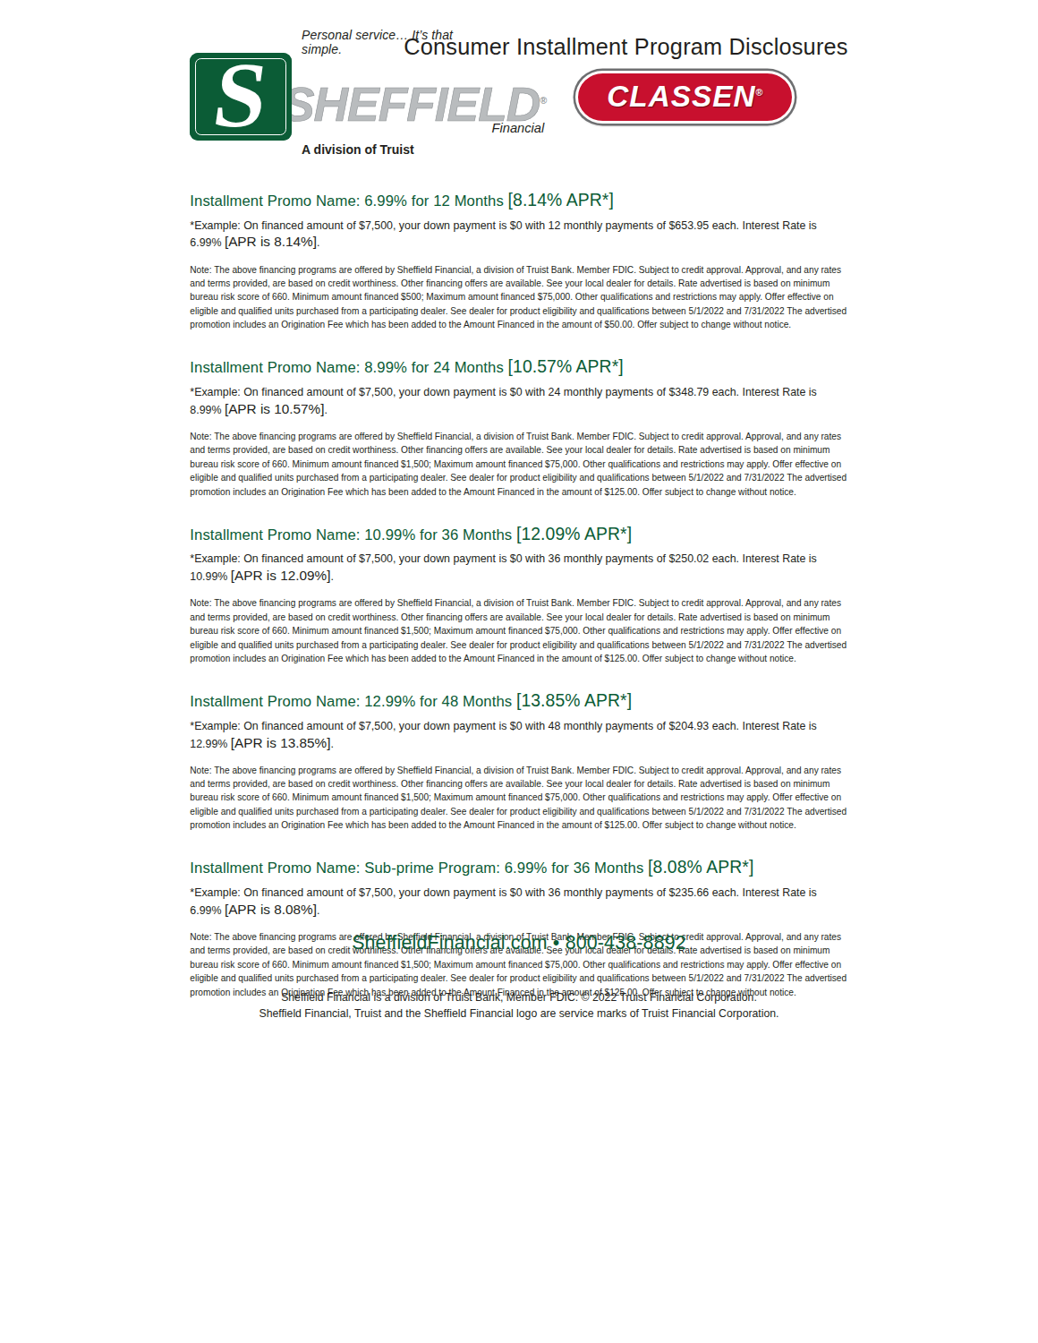Personal service… It’s that simple.
SHEFFIELD® Financial
A division of Truist
Consumer Installment Program Disclosures
CLASSEN®
Installment Promo Name: 6.99% for 12 Months [8.14% APR*]
*Example: On financed amount of $7,500, your down payment is $0 with 12 monthly payments of $653.95 each. Interest Rate is 6.99% [APR is 8.14%].
Note: The above financing programs are offered by Sheffield Financial, a division of Truist Bank. Member FDIC. Subject to credit approval. Approval, and any rates and terms provided, are based on credit worthiness. Other financing offers are available. See your local dealer for details. Rate advertised is based on minimum bureau risk score of 660. Minimum amount financed $500; Maximum amount financed $75,000. Other qualifications and restrictions may apply. Offer effective on eligible and qualified units purchased from a participating dealer. See dealer for product eligibility and qualifications between 5/1/2022 and 7/31/2022 The advertised promotion includes an Origination Fee which has been added to the Amount Financed in the amount of $50.00. Offer subject to change without notice.
Installment Promo Name: 8.99% for 24 Months [10.57% APR*]
*Example: On financed amount of $7,500, your down payment is $0 with 24 monthly payments of $348.79 each. Interest Rate is 8.99% [APR is 10.57%].
Note: The above financing programs are offered by Sheffield Financial, a division of Truist Bank. Member FDIC. Subject to credit approval. Approval, and any rates and terms provided, are based on credit worthiness. Other financing offers are available. See your local dealer for details. Rate advertised is based on minimum bureau risk score of 660. Minimum amount financed $1,500; Maximum amount financed $75,000. Other qualifications and restrictions may apply. Offer effective on eligible and qualified units purchased from a participating dealer. See dealer for product eligibility and qualifications between 5/1/2022 and 7/31/2022 The advertised promotion includes an Origination Fee which has been added to the Amount Financed in the amount of $125.00. Offer subject to change without notice.
Installment Promo Name: 10.99% for 36 Months [12.09% APR*]
*Example: On financed amount of $7,500, your down payment is $0 with 36 monthly payments of $250.02 each. Interest Rate is 10.99% [APR is 12.09%].
Note: The above financing programs are offered by Sheffield Financial, a division of Truist Bank. Member FDIC. Subject to credit approval. Approval, and any rates and terms provided, are based on credit worthiness. Other financing offers are available. See your local dealer for details. Rate advertised is based on minimum bureau risk score of 660. Minimum amount financed $1,500; Maximum amount financed $75,000. Other qualifications and restrictions may apply. Offer effective on eligible and qualified units purchased from a participating dealer. See dealer for product eligibility and qualifications between 5/1/2022 and 7/31/2022 The advertised promotion includes an Origination Fee which has been added to the Amount Financed in the amount of $125.00. Offer subject to change without notice.
Installment Promo Name: 12.99% for 48 Months [13.85% APR*]
*Example: On financed amount of $7,500, your down payment is $0 with 48 monthly payments of $204.93 each. Interest Rate is 12.99% [APR is 13.85%].
Note: The above financing programs are offered by Sheffield Financial, a division of Truist Bank. Member FDIC. Subject to credit approval. Approval, and any rates and terms provided, are based on credit worthiness. Other financing offers are available. See your local dealer for details. Rate advertised is based on minimum bureau risk score of 660. Minimum amount financed $1,500; Maximum amount financed $75,000. Other qualifications and restrictions may apply. Offer effective on eligible and qualified units purchased from a participating dealer. See dealer for product eligibility and qualifications between 5/1/2022 and 7/31/2022 The advertised promotion includes an Origination Fee which has been added to the Amount Financed in the amount of $125.00. Offer subject to change without notice.
Installment Promo Name: Sub-prime Program: 6.99% for 36 Months [8.08% APR*]
*Example: On financed amount of $7,500, your down payment is $0 with 36 monthly payments of $235.66 each. Interest Rate is 6.99% [APR is 8.08%].
Note: The above financing programs are offered by Sheffield Financial, a division of Truist Bank. Member FDIC. Subject to credit approval. Approval, and any rates and terms provided, are based on credit worthiness. Other financing offers are available. See your local dealer for details. Rate advertised is based on minimum bureau risk score of 660. Minimum amount financed $1,500; Maximum amount financed $75,000. Other qualifications and restrictions may apply. Offer effective on eligible and qualified units purchased from a participating dealer. See dealer for product eligibility and qualifications between 5/1/2022 and 7/31/2022 The advertised promotion includes an Origination Fee which has been added to the Amount Financed in the amount of $125.00. Offer subject to change without notice.
SheffieldFinancial.com • 800-438-8892
Sheffield Financial is a division of Truist Bank, Member FDIC. © 2022 Truist Financial Corporation.
Sheffield Financial, Truist and the Sheffield Financial logo are service marks of Truist Financial Corporation.